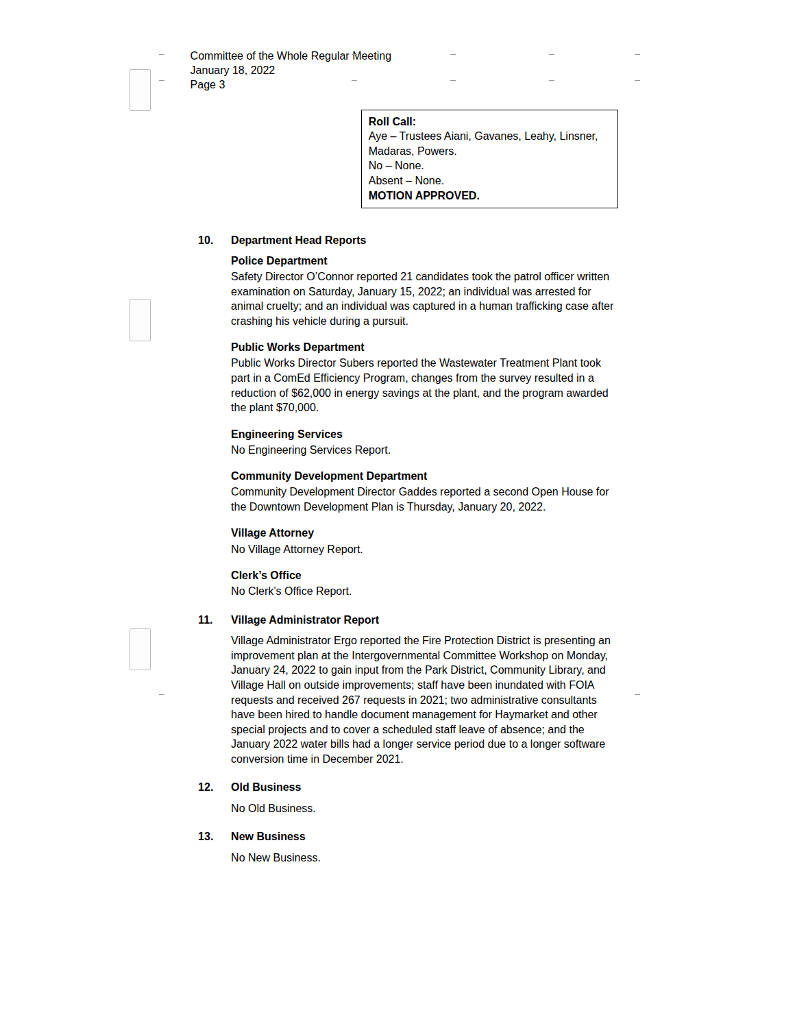Committee of the Whole Regular Meeting
January 18, 2022
Page 3
Roll Call:
Aye – Trustees Aiani, Gavanes, Leahy, Linsner, Madaras, Powers.
No – None.
Absent – None.
MOTION APPROVED.
10.
Department Head Reports
Police Department
Safety Director O’Connor reported 21 candidates took the patrol officer written examination on Saturday, January 15, 2022; an individual was arrested for animal cruelty; and an individual was captured in a human trafficking case after crashing his vehicle during a pursuit.
Public Works Department
Public Works Director Subers reported the Wastewater Treatment Plant took part in a ComEd Efficiency Program, changes from the survey resulted in a reduction of $62,000 in energy savings at the plant, and the program awarded the plant $70,000.
Engineering Services
No Engineering Services Report.
Community Development Department
Community Development Director Gaddes reported a second Open House for the Downtown Development Plan is Thursday, January 20, 2022.
Village Attorney
No Village Attorney Report.
Clerk’s Office
No Clerk’s Office Report.
11.
Village Administrator Report
Village Administrator Ergo reported the Fire Protection District is presenting an improvement plan at the Intergovernmental Committee Workshop on Monday, January 24, 2022 to gain input from the Park District, Community Library, and Village Hall on outside improvements; staff have been inundated with FOIA requests and received 267 requests in 2021; two administrative consultants have been hired to handle document management for Haymarket and other special projects and to cover a scheduled staff leave of absence; and the January 2022 water bills had a longer service period due to a longer software conversion time in December 2021.
12.
Old Business
No Old Business.
13.
New Business
No New Business.